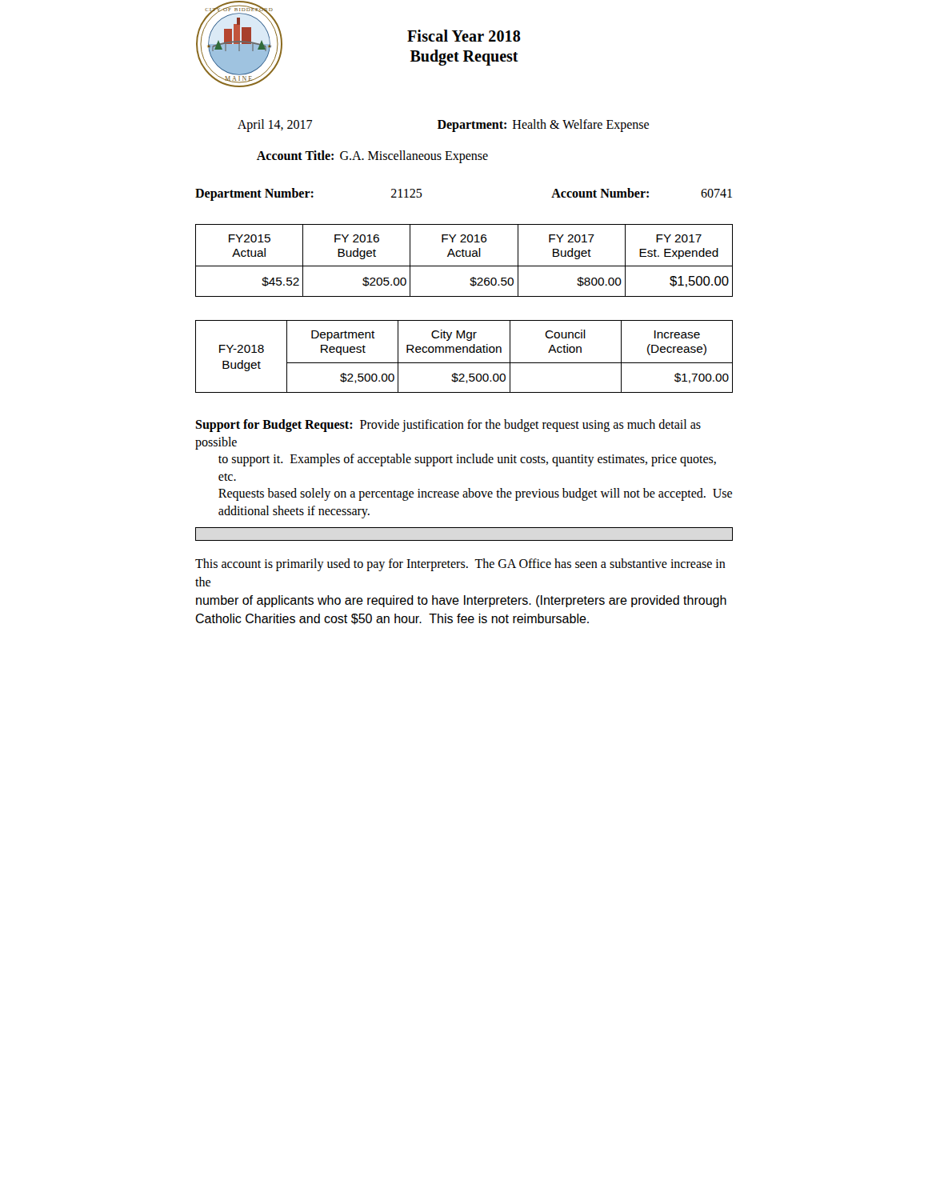CITY OF BIDDEFORD MAINE ★ ★
Fiscal Year 2018
Budget Request
April 14, 2017
Department: Health & Welfare Expense
Account Title: G.A. Miscellaneous Expense
Department Number:
21125
Account Number:
60741
| FY2015 Actual | FY 2016 Budget | FY 2016 Actual | FY 2017 Budget | FY 2017 Est. Expended |
| $45.52 | $205.00 | $260.50 | $800.00 | $1,500.00 |
| FY-2018 Budget | Department Request | City Mgr Recommendation | Council Action | Increase (Decrease) |
| $2,500.00 | $2,500.00 | | $1,700.00 |
Support for Budget Request: Provide justification for the budget request using as much detail as possible
to support it. Examples of acceptable support include unit costs, quantity estimates, price quotes, etc.
Requests based solely on a percentage increase above the previous budget will not be accepted. Use
additional sheets if necessary.
This account is primarily used to pay for Interpreters. The GA Office has seen a substantive increase in the
number of applicants who are required to have Interpreters. (Interpreters are provided through
Catholic Charities and cost $50 an hour. This fee is not reimbursable.